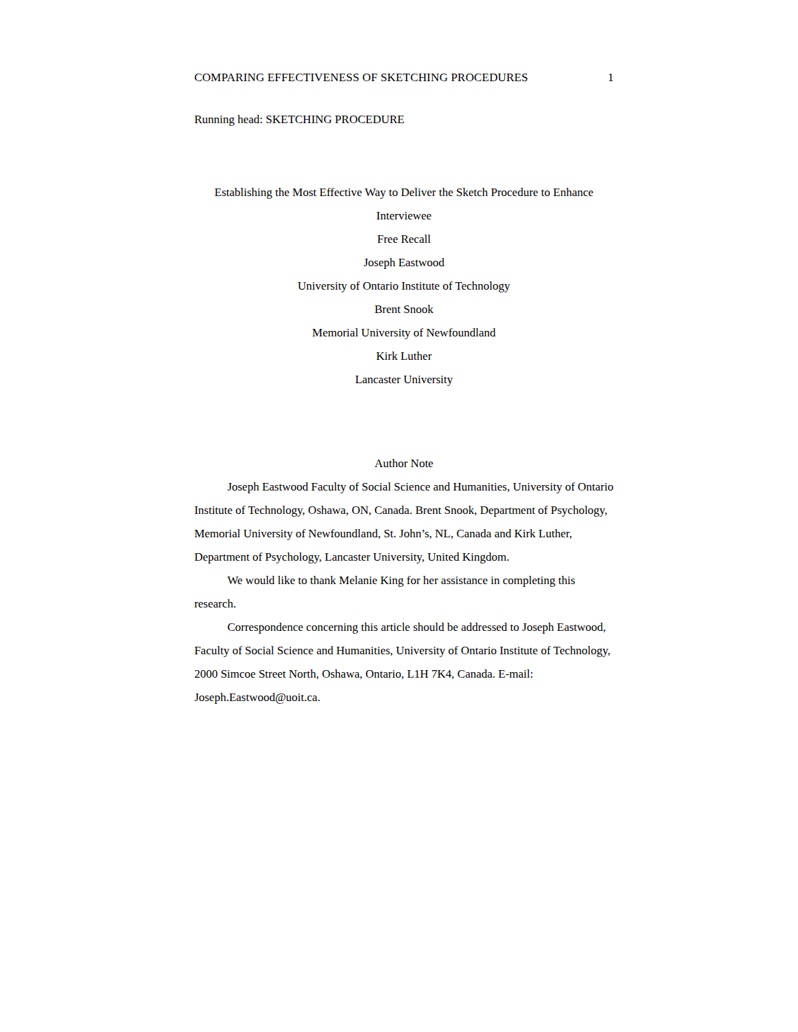Comparing Effectiveness of Sketching Procedures 1
Running head: SKETCHING PROCEDURE
Establishing the Most Effective Way to Deliver the Sketch Procedure to Enhance Interviewee
Free Recall
Joseph Eastwood
University of Ontario Institute of Technology
Brent Snook
Memorial University of Newfoundland
Kirk Luther
Lancaster University
Author Note
Joseph Eastwood Faculty of Social Science and Humanities, University of Ontario Institute of Technology, Oshawa, ON, Canada. Brent Snook, Department of Psychology, Memorial University of Newfoundland, St. John’s, NL, Canada and Kirk Luther, Department of Psychology, Lancaster University, United Kingdom.
We would like to thank Melanie King for her assistance in completing this research.
Correspondence concerning this article should be addressed to Joseph Eastwood, Faculty of Social Science and Humanities, University of Ontario Institute of Technology, 2000 Simcoe Street North, Oshawa, Ontario, L1H 7K4, Canada. E-mail: Joseph.Eastwood@uoit.ca.